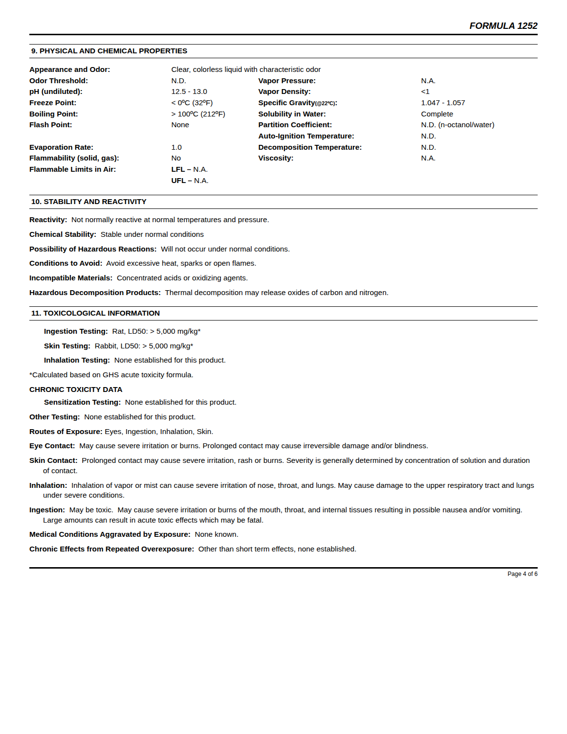FORMULA 1252
9. PHYSICAL AND CHEMICAL PROPERTIES
| Appearance and Odor: | Clear, colorless liquid with characteristic odor |
| Odor Threshold: | N.D. | Vapor Pressure: | N.A. |
| pH (undiluted): | 12.5 - 13.0 | Vapor Density: | <1 |
| Freeze Point: | < 0ºC (32ºF) | Specific Gravity (@22ºC) : | 1.047 - 1.057 |
| Boiling Point: | > 100ºC (212ºF) | Solubility in Water: | Complete |
| Flash Point: | None | Partition Coefficient: | N.D. (n-octanol/water) |
| | | Auto-Ignition Temperature: | N.D. |
| Evaporation Rate: | 1.0 | Decomposition Temperature: | N.D. |
| Flammability (solid, gas): | No | Viscosity: | N.A. |
| Flammable Limits in Air: | LFL – N.A. | | |
| | UFL – N.A. | | |
10. STABILITY AND REACTIVITY
Reactivity: Not normally reactive at normal temperatures and pressure.
Chemical Stability: Stable under normal conditions
Possibility of Hazardous Reactions: Will not occur under normal conditions.
Conditions to Avoid: Avoid excessive heat, sparks or open flames.
Incompatible Materials: Concentrated acids or oxidizing agents.
Hazardous Decomposition Products: Thermal decomposition may release oxides of carbon and nitrogen.
11. TOXICOLOGICAL INFORMATION
Ingestion Testing: Rat, LD50: > 5,000 mg/kg*
Skin Testing: Rabbit, LD50: > 5,000 mg/kg*
Inhalation Testing: None established for this product.
*Calculated based on GHS acute toxicity formula.
CHRONIC TOXICITY DATA
Sensitization Testing: None established for this product.
Other Testing: None established for this product.
Routes of Exposure: Eyes, Ingestion, Inhalation, Skin.
Eye Contact: May cause severe irritation or burns. Prolonged contact may cause irreversible damage and/or blindness.
Skin Contact: Prolonged contact may cause severe irritation, rash or burns. Severity is generally determined by concentration of solution and duration of contact.
Inhalation: Inhalation of vapor or mist can cause severe irritation of nose, throat, and lungs. May cause damage to the upper respiratory tract and lungs under severe conditions.
Ingestion: May be toxic. May cause severe irritation or burns of the mouth, throat, and internal tissues resulting in possible nausea and/or vomiting. Large amounts can result in acute toxic effects which may be fatal.
Medical Conditions Aggravated by Exposure: None known.
Chronic Effects from Repeated Overexposure: Other than short term effects, none established.
Page 4 of 6